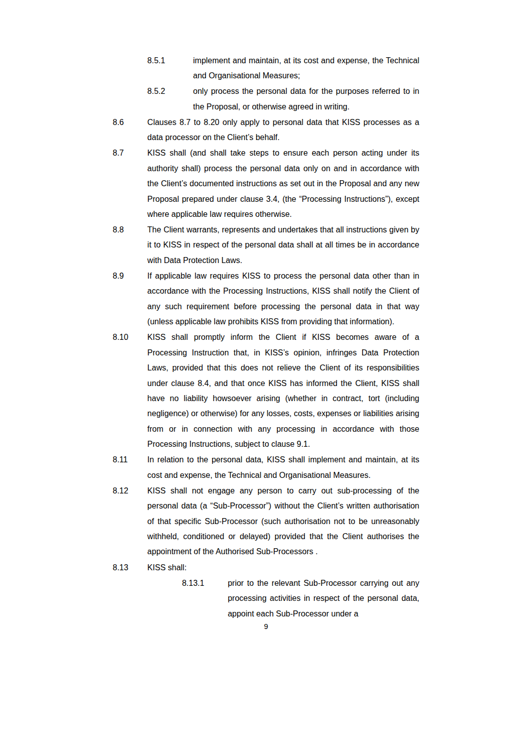8.5.1
implement and maintain, at its cost and expense, the Technical and Organisational Measures;
8.5.2
only process the personal data for the purposes referred to in the Proposal, or otherwise agreed in writing.
8.6
Clauses 8.7 to 8.20 only apply to personal data that KISS processes as a data processor on the Client’s behalf.
8.7
KISS shall (and shall take steps to ensure each person acting under its authority shall) process the personal data only on and in accordance with the Client’s documented instructions as set out in the Proposal and any new Proposal prepared under clause 3.4, (the “Processing Instructions”), except where applicable law requires otherwise.
8.8
The Client warrants, represents and undertakes that all instructions given by it to KISS in respect of the personal data shall at all times be in accordance with Data Protection Laws.
8.9
If applicable law requires KISS to process the personal data other than in accordance with the Processing Instructions, KISS shall notify the Client of any such requirement before processing the personal data in that way (unless applicable law prohibits KISS from providing that information).
8.10
KISS shall promptly inform the Client if KISS becomes aware of a Processing Instruction that, in KISS’s opinion, infringes Data Protection Laws, provided that this does not relieve the Client of its responsibilities under clause 8.4, and that once KISS has informed the Client, KISS shall have no liability howsoever arising (whether in contract, tort (including negligence) or otherwise) for any losses, costs, expenses or liabilities arising from or in connection with any processing in accordance with those Processing Instructions, subject to clause 9.1.
8.11
In relation to the personal data, KISS shall implement and maintain, at its cost and expense, the Technical and Organisational Measures.
8.12
KISS shall not engage any person to carry out sub-processing of the personal data (a “Sub-Processor”) without the Client’s written authorisation of that specific Sub-Processor (such authorisation not to be unreasonably withheld, conditioned or delayed) provided that the Client authorises the appointment of the Authorised Sub-Processors .
8.13
KISS shall:
8.13.1
prior to the relevant Sub-Processor carrying out any processing activities in respect of the personal data, appoint each Sub-Processor under a
9